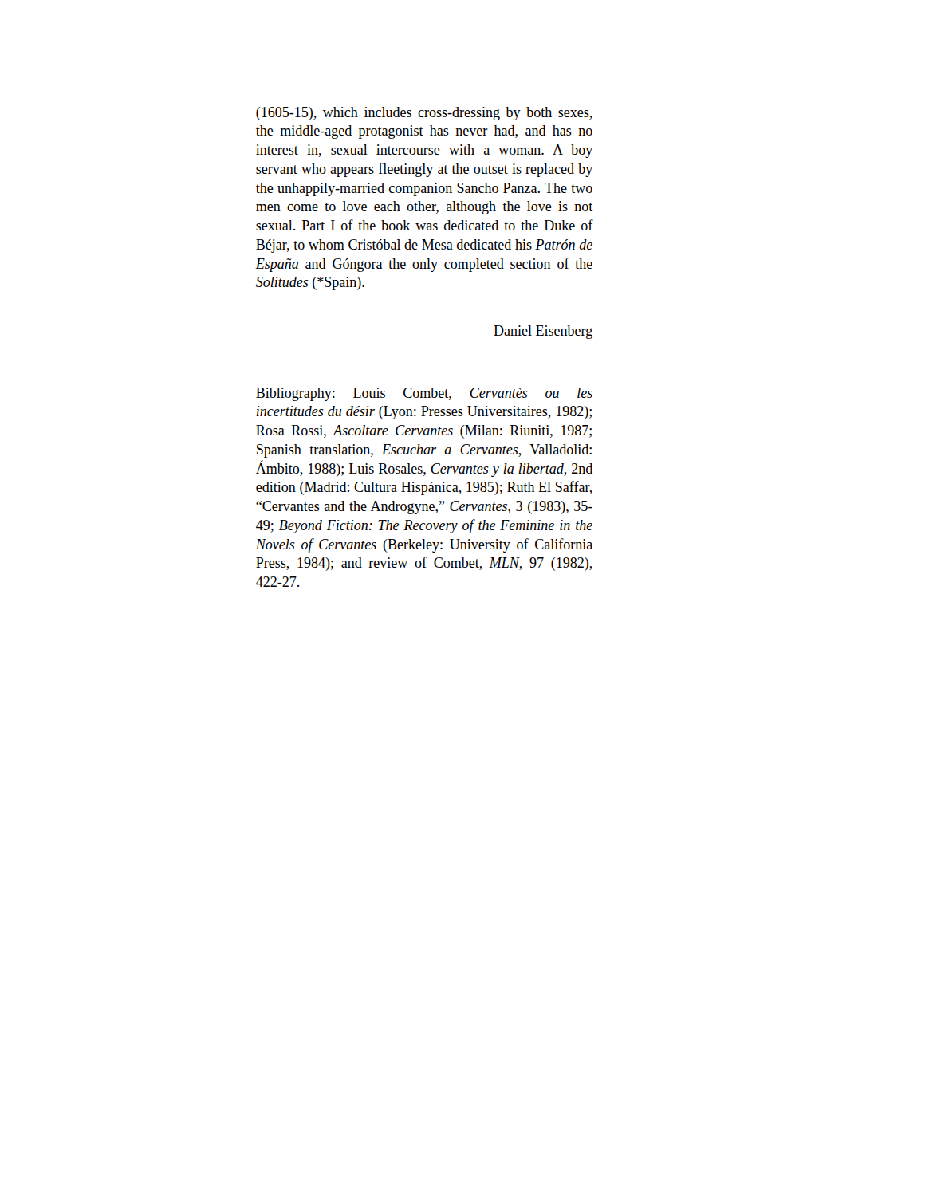(1605-15), which includes cross-dressing by both sexes, the middle-aged protagonist has never had, and has no interest in, sexual intercourse with a woman. A boy servant who appears fleetingly at the outset is replaced by the unhappily-married companion Sancho Panza. The two men come to love each other, although the love is not sexual. Part I of the book was dedicated to the Duke of Béjar, to whom Cristóbal de Mesa dedicated his Patrón de España and Góngora the only completed section of the Solitudes (*Spain).
Daniel Eisenberg
Bibliography: Louis Combet, Cervantès ou les incertitudes du désir (Lyon: Presses Universitaires, 1982); Rosa Rossi, Ascoltare Cervantes (Milan: Riuniti, 1987; Spanish translation, Escuchar a Cervantes, Valladolid: Ámbito, 1988); Luis Rosales, Cervantes y la libertad, 2nd edition (Madrid: Cultura Hispánica, 1985); Ruth El Saffar, “Cervantes and the Androgyne,” Cervantes, 3 (1983), 35-49; Beyond Fiction: The Recovery of the Feminine in the Novels of Cervantes (Berkeley: University of California Press, 1984); and review of Combet, MLN, 97 (1982), 422-27.